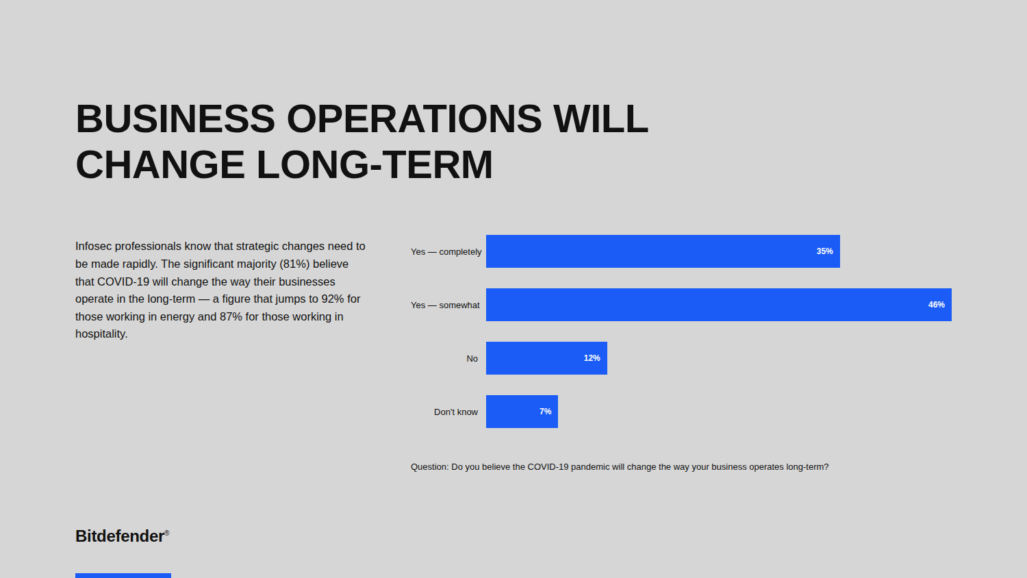Business operations will change long-term
Infosec professionals know that strategic changes need to be made rapidly. The significant majority (81%) believe that COVID-19 will change the way their businesses operate in the long-term — a figure that jumps to 92% for those working in energy and 87% for those working in hospitality.
Yes — completely
35%
Yes — somewhat
46%
No
12%
Don't know
7%
Question: Do you believe the COVID-19 pandemic will change the way your business operates long-term?
Bitdefender®